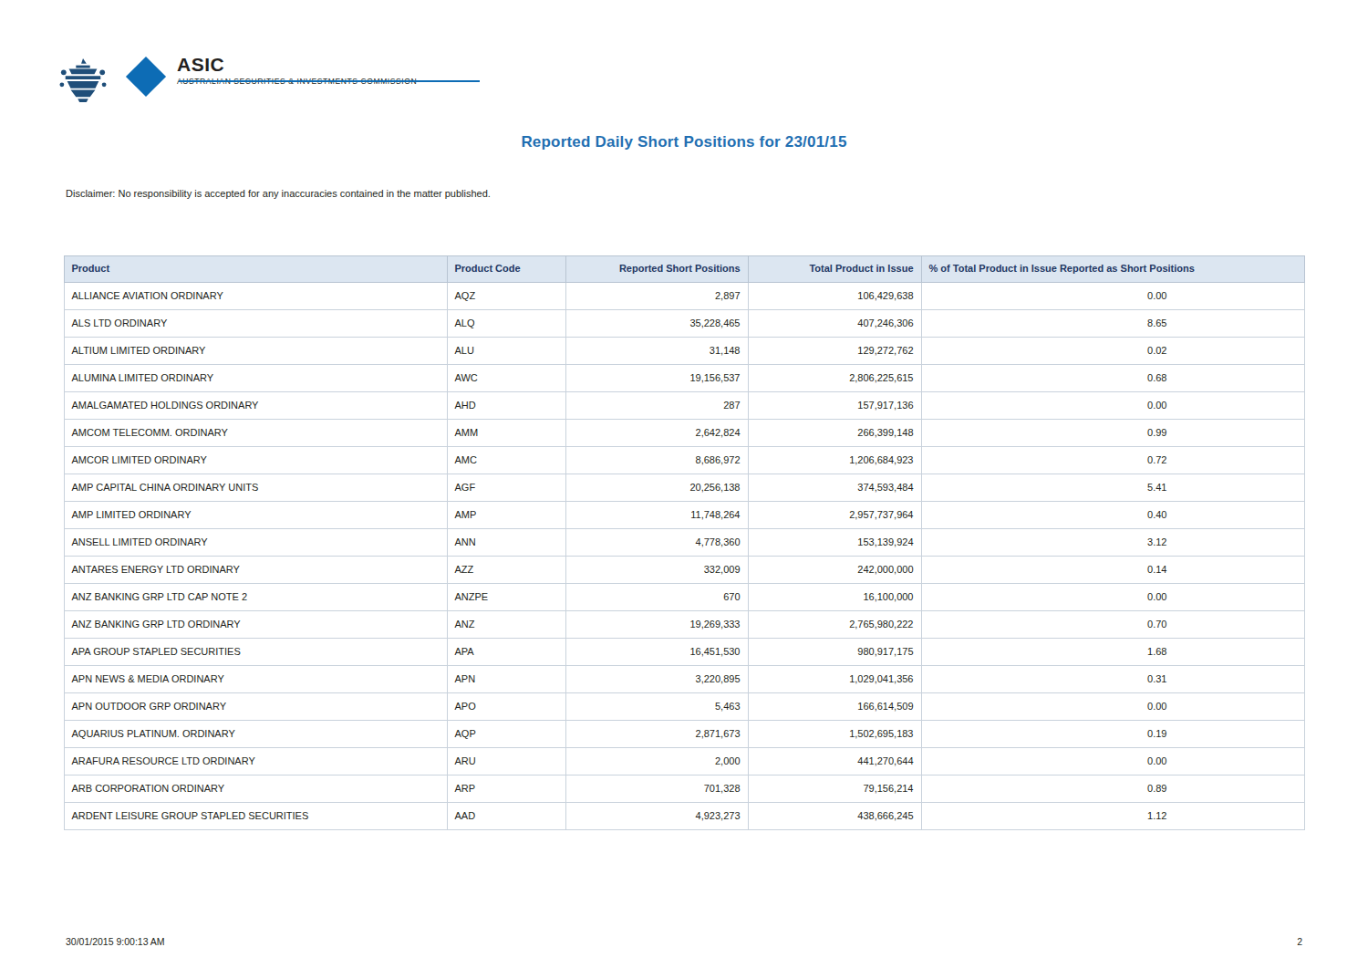ASIC
Australian Securities & Investments Commission
Reported Daily Short Positions for 23/01/15
Disclaimer: No responsibility is accepted for any inaccuracies contained in the matter published.
| Product | Product Code | Reported Short Positions | Total Product in Issue | % of Total Product in Issue Reported as Short Positions |
| --- | --- | --- | --- | --- |
| ALLIANCE AVIATION ORDINARY | AQZ | 2,897 | 106,429,638 | 0.00 |
| ALS LTD ORDINARY | ALQ | 35,228,465 | 407,246,306 | 8.65 |
| ALTIUM LIMITED ORDINARY | ALU | 31,148 | 129,272,762 | 0.02 |
| ALUMINA LIMITED ORDINARY | AWC | 19,156,537 | 2,806,225,615 | 0.68 |
| AMALGAMATED HOLDINGS ORDINARY | AHD | 287 | 157,917,136 | 0.00 |
| AMCOM TELECOMM. ORDINARY | AMM | 2,642,824 | 266,399,148 | 0.99 |
| AMCOR LIMITED ORDINARY | AMC | 8,686,972 | 1,206,684,923 | 0.72 |
| AMP CAPITAL CHINA ORDINARY UNITS | AGF | 20,256,138 | 374,593,484 | 5.41 |
| AMP LIMITED ORDINARY | AMP | 11,748,264 | 2,957,737,964 | 0.40 |
| ANSELL LIMITED ORDINARY | ANN | 4,778,360 | 153,139,924 | 3.12 |
| ANTARES ENERGY LTD ORDINARY | AZZ | 332,009 | 242,000,000 | 0.14 |
| ANZ BANKING GRP LTD CAP NOTE 2 | ANZPE | 670 | 16,100,000 | 0.00 |
| ANZ BANKING GRP LTD ORDINARY | ANZ | 19,269,333 | 2,765,980,222 | 0.70 |
| APA GROUP STAPLED SECURITIES | APA | 16,451,530 | 980,917,175 | 1.68 |
| APN NEWS & MEDIA ORDINARY | APN | 3,220,895 | 1,029,041,356 | 0.31 |
| APN OUTDOOR GRP ORDINARY | APO | 5,463 | 166,614,509 | 0.00 |
| AQUARIUS PLATINUM. ORDINARY | AQP | 2,871,673 | 1,502,695,183 | 0.19 |
| ARAFURA RESOURCE LTD ORDINARY | ARU | 2,000 | 441,270,644 | 0.00 |
| ARB CORPORATION ORDINARY | ARP | 701,328 | 79,156,214 | 0.89 |
| ARDENT LEISURE GROUP STAPLED SECURITIES | AAD | 4,923,273 | 438,666,245 | 1.12 |
30/01/2015 9:00:13 AM 2